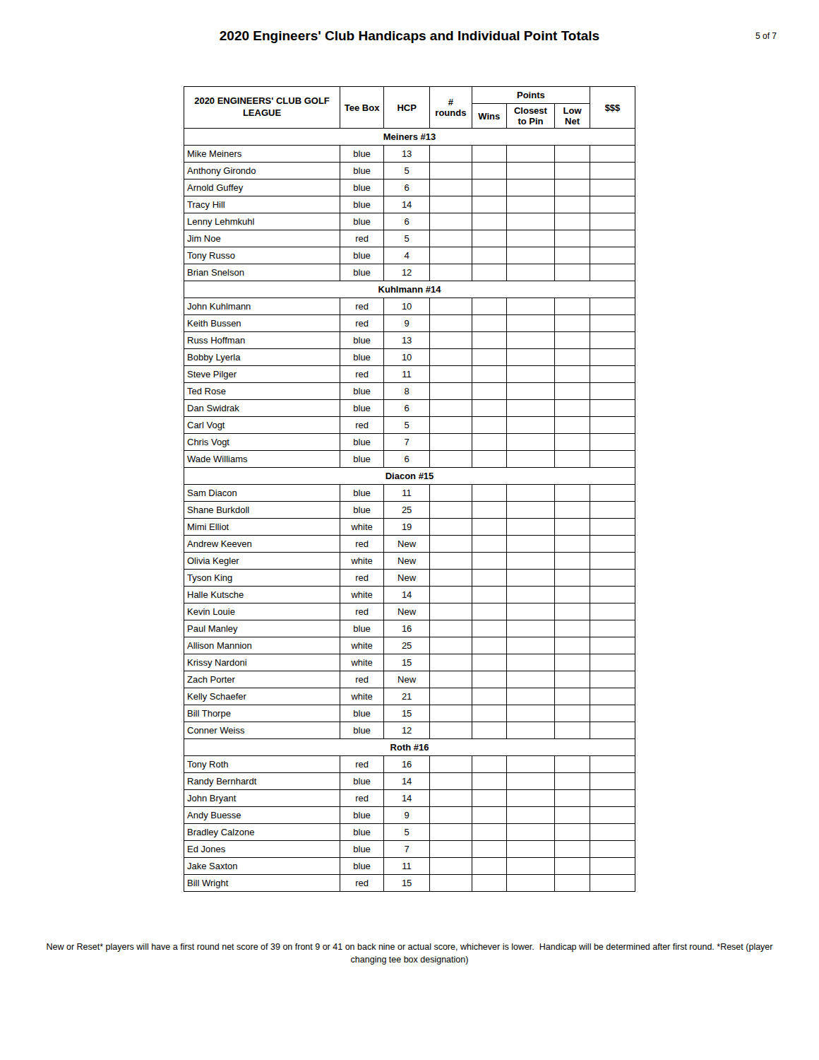2020 Engineers' Club Handicaps and Individual Point Totals
5 of 7
| 2020 ENGINEERS' CLUB GOLF LEAGUE | Tee Box | HCP | # rounds | Points | $$$ |
| --- | --- | --- | --- | --- | --- |
| Wins | Closest to Pin | Low Net |
| Meiners #13 |
| Mike Meiners | blue | 13 | | | | | |
| Anthony Girondo | blue | 5 | | | | | |
| Arnold Guffey | blue | 6 | | | | | |
| Tracy Hill | blue | 14 | | | | | |
| Lenny Lehmkuhl | blue | 6 | | | | | |
| Jim Noe | red | 5 | | | | | |
| Tony Russo | blue | 4 | | | | | |
| Brian Snelson | blue | 12 | | | | | |
| Kuhlmann #14 |
| John Kuhlmann | red | 10 | | | | | |
| Keith Bussen | red | 9 | | | | | |
| Russ Hoffman | blue | 13 | | | | | |
| Bobby Lyerla | blue | 10 | | | | | |
| Steve Pilger | red | 11 | | | | | |
| Ted Rose | blue | 8 | | | | | |
| Dan Swidrak | blue | 6 | | | | | |
| Carl Vogt | red | 5 | | | | | |
| Chris Vogt | blue | 7 | | | | | |
| Wade Williams | blue | 6 | | | | | |
| Diacon #15 |
| Sam Diacon | blue | 11 | | | | | |
| Shane Burkdoll | blue | 25 | | | | | |
| Mimi Elliot | white | 19 | | | | | |
| Andrew Keeven | red | New | | | | | |
| Olivia Kegler | white | New | | | | | |
| Tyson King | red | New | | | | | |
| Halle Kutsche | white | 14 | | | | | |
| Kevin Louie | red | New | | | | | |
| Paul Manley | blue | 16 | | | | | |
| Allison Mannion | white | 25 | | | | | |
| Krissy Nardoni | white | 15 | | | | | |
| Zach Porter | red | New | | | | | |
| Kelly Schaefer | white | 21 | | | | | |
| Bill Thorpe | blue | 15 | | | | | |
| Conner Weiss | blue | 12 | | | | | |
| Roth #16 |
| Tony Roth | red | 16 | | | | | |
| Randy Bernhardt | blue | 14 | | | | | |
| John Bryant | red | 14 | | | | | |
| Andy Buesse | blue | 9 | | | | | |
| Bradley Calzone | blue | 5 | | | | | |
| Ed Jones | blue | 7 | | | | | |
| Jake Saxton | blue | 11 | | | | | |
| Bill Wright | red | 15 | | | | | |
New or Reset* players will have a first round net score of 39 on front 9 or 41 on back nine or actual score, whichever is lower. Handicap will be determined after first round. *Reset (player changing tee box designation)